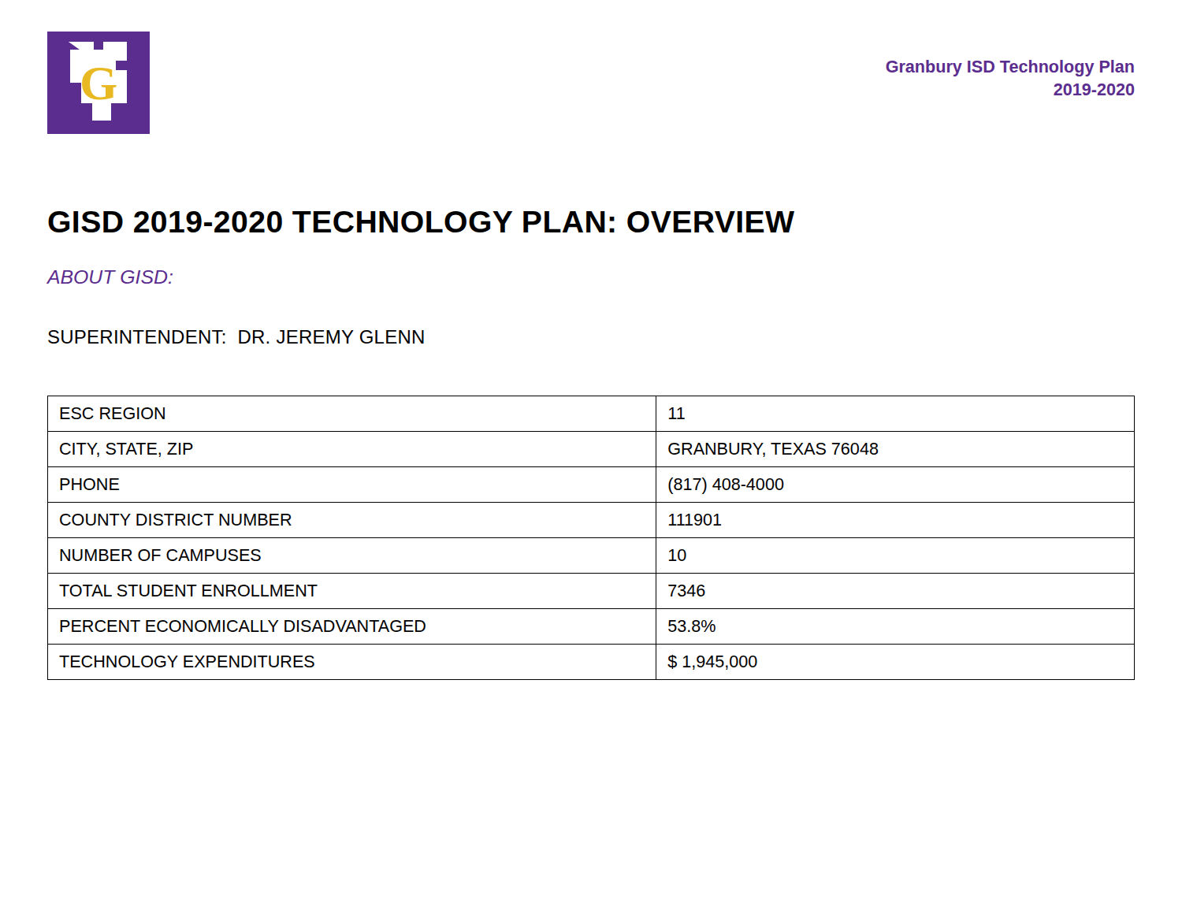G
Granbury ISD Technology Plan
2019-2020
GISD 2019-2020 TECHNOLOGY PLAN: OVERVIEW
ABOUT GISD:
SUPERINTENDENT: DR. JEREMY GLENN
| ESC REGION | 11 |
| CITY, STATE, ZIP | GRANBURY, TEXAS 76048 |
| PHONE | (817) 408-4000 |
| COUNTY DISTRICT NUMBER | 111901 |
| NUMBER OF CAMPUSES | 10 |
| TOTAL STUDENT ENROLLMENT | 7346 |
| PERCENT ECONOMICALLY DISADVANTAGED | 53.8% |
| TECHNOLOGY EXPENDITURES | $ 1,945,000 |